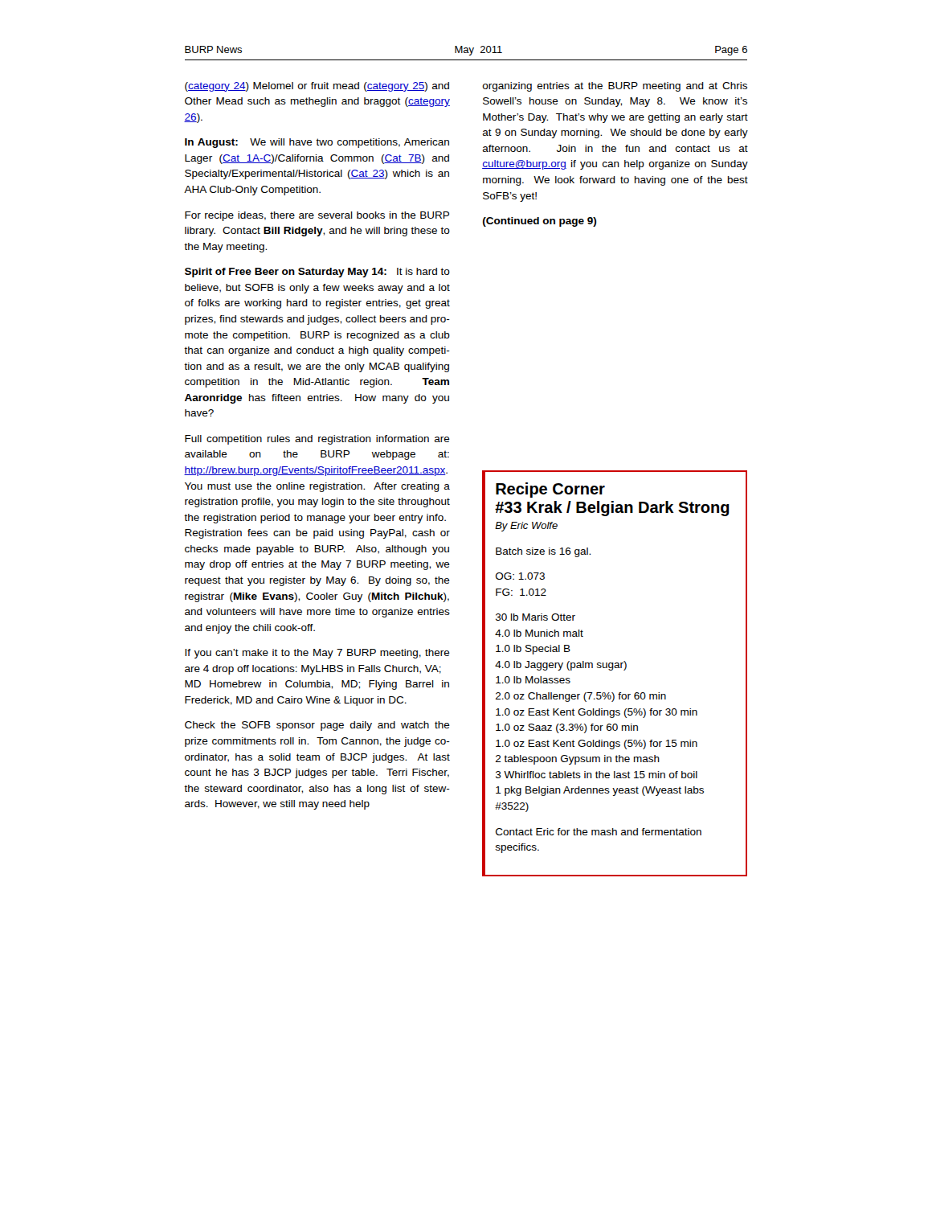BURP News May 2011 Page 6
(category 24) Melomel or fruit mead (category 25) and Other Mead such as metheglin and braggot (category 26).
In August: We will have two competitions, American Lager (Cat 1A-C)/California Common (Cat 7B) and Specialty/Experimental/Historical (Cat 23) which is an AHA Club-Only Competition.
For recipe ideas, there are several books in the BURP library. Contact Bill Ridgely, and he will bring these to the May meeting.
Spirit of Free Beer on Saturday May 14: It is hard to believe, but SOFB is only a few weeks away and a lot of folks are working hard to register entries, get great prizes, find stewards and judges, collect beers and promote the competition. BURP is recognized as a club that can organize and conduct a high quality competition and as a result, we are the only MCAB qualifying competition in the Mid-Atlantic region. Team Aaronridge has fifteen entries. How many do you have?
Full competition rules and registration information are available on the BURP webpage at: http://brew.burp.org/Events/SpiritofFreeBeer2011.aspx. You must use the online registration. After creating a registration profile, you may login to the site throughout the registration period to manage your beer entry info. Registration fees can be paid using PayPal, cash or checks made payable to BURP. Also, although you may drop off entries at the May 7 BURP meeting, we request that you register by May 6. By doing so, the registrar (Mike Evans), Cooler Guy (Mitch Pilchuk), and volunteers will have more time to organize entries and enjoy the chili cook-off.
If you can’t make it to the May 7 BURP meeting, there are 4 drop off locations: MyLHBS in Falls Church, VA;
MD Homebrew in Columbia, MD; Flying Barrel in Frederick, MD and Cairo Wine & Liquor in DC.
Check the SOFB sponsor page daily and watch the prize commitments roll in. Tom Cannon, the judge coordinator, has a solid team of BJCP judges. At last count he has 3 BJCP judges per table. Terri Fischer, the steward coordinator, also has a long list of stewards. However, we still may need help
organizing entries at the BURP meeting and at Chris Sowell’s house on Sunday, May 8. We know it’s Mother’s Day. That’s why we are getting an early start at 9 on Sunday morning. We should be done by early afternoon. Join in the fun and contact us at culture@burp.org if you can help organize on Sunday morning. We look forward to having one of the best SoFB’s yet!
(Continued on page 9)
Recipe Corner
#33 Krak / Belgian Dark Strong
By Eric Wolfe
Batch size is 16 gal.
OG: 1.073
FG: 1.012
30 lb Maris Otter
4.0 lb Munich malt
1.0 lb Special B
4.0 lb Jaggery (palm sugar)
1.0 lb Molasses
2.0 oz Challenger (7.5%) for 60 min
1.0 oz East Kent Goldings (5%) for 30 min
1.0 oz Saaz (3.3%) for 60 min
1.0 oz East Kent Goldings (5%) for 15 min
2 tablespoon Gypsum in the mash
3 Whirlfloc tablets in the last 15 min of boil
1 pkg Belgian Ardennes yeast (Wyeast labs #3522)
Contact Eric for the mash and fermentation specifics.